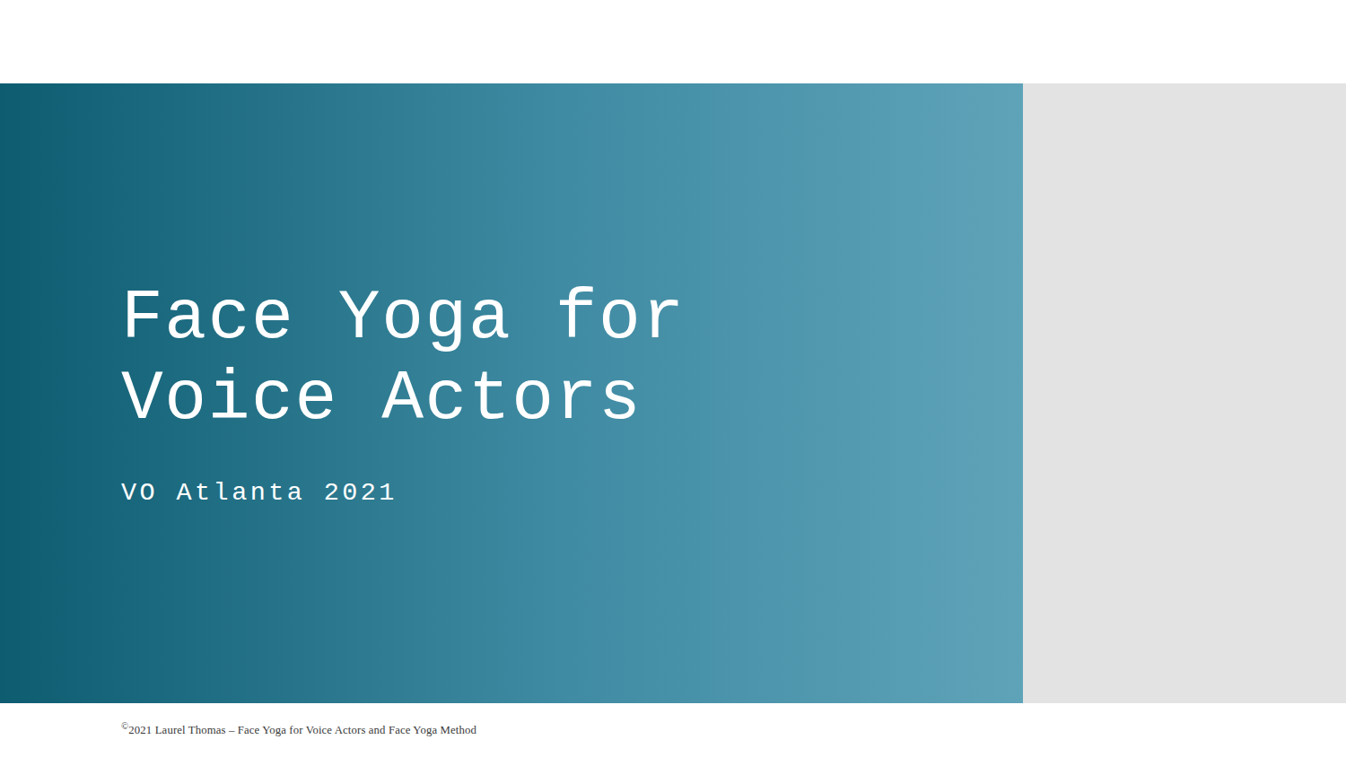Face Yoga for Voice Actors
VO Atlanta 2021
©2021 Laurel Thomas – Face Yoga for Voice Actors and Face Yoga Method